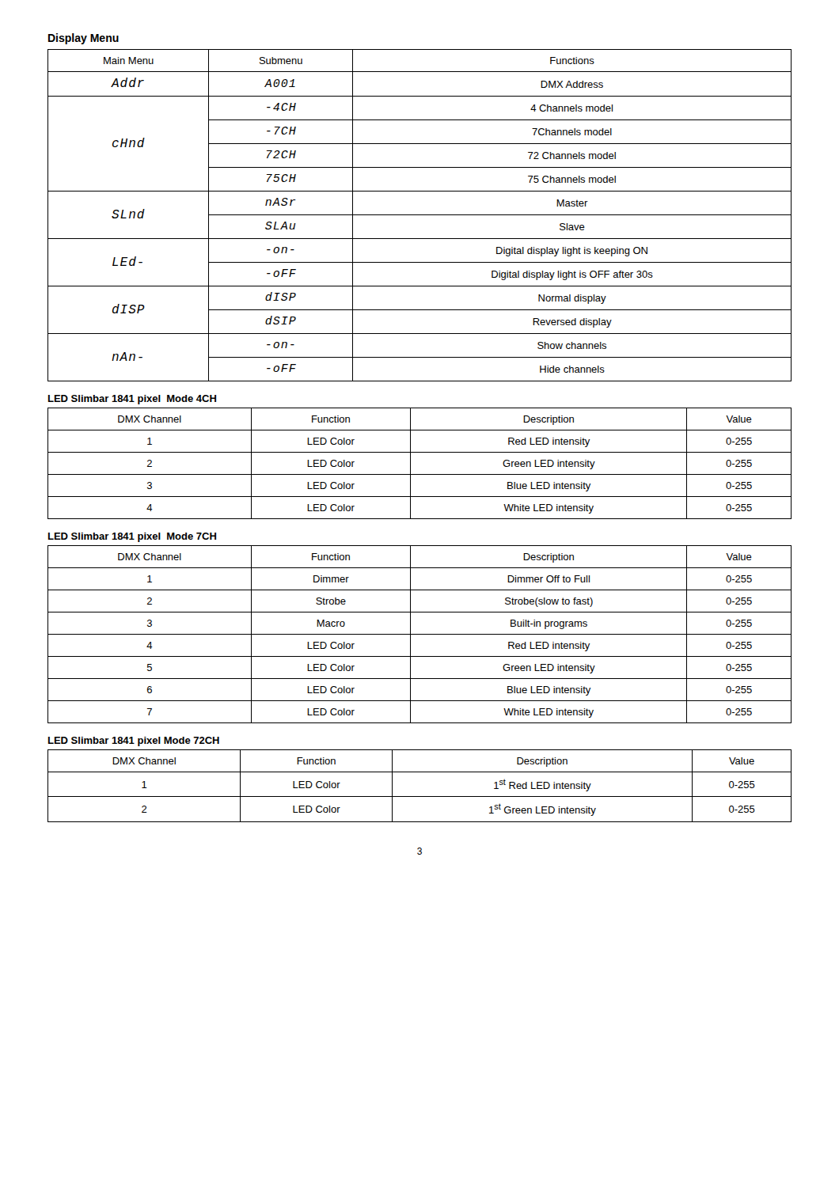Display Menu
| Main Menu | Submenu | Functions |
| --- | --- | --- |
| Addr | A001 | DMX Address |
| cHnd | -4CH | 4 Channels model |
| -7CH | 7Channels model |
| 72CH | 72 Channels model |
| 75CH | 75 Channels model |
| SLnd | nASr | Master |
| SLAu | Slave |
| LEd- | -on- | Digital display light is keeping ON |
| -oFF | Digital display light is OFF after 30s |
| dISP | dISP | Normal display |
| dSIP | Reversed display |
| nAn- | -on- | Show channels |
| -oFF | Hide channels |
LED Slimbar 1841 pixel Mode 4CH
| DMX Channel | Function | Description | Value |
| --- | --- | --- | --- |
| 1 | LED Color | Red LED intensity | 0-255 |
| 2 | LED Color | Green LED intensity | 0-255 |
| 3 | LED Color | Blue LED intensity | 0-255 |
| 4 | LED Color | White LED intensity | 0-255 |
LED Slimbar 1841 pixel Mode 7CH
| DMX Channel | Function | Description | Value |
| --- | --- | --- | --- |
| 1 | Dimmer | Dimmer Off to Full | 0-255 |
| 2 | Strobe | Strobe(slow to fast) | 0-255 |
| 3 | Macro | Built-in programs | 0-255 |
| 4 | LED Color | Red LED intensity | 0-255 |
| 5 | LED Color | Green LED intensity | 0-255 |
| 6 | LED Color | Blue LED intensity | 0-255 |
| 7 | LED Color | White LED intensity | 0-255 |
LED Slimbar 1841 pixel Mode 72CH
| DMX Channel | Function | Description | Value |
| --- | --- | --- | --- |
| 1 | LED Color | 1 st Red LED intensity | 0-255 |
| 2 | LED Color | 1 st Green LED intensity | 0-255 |
3